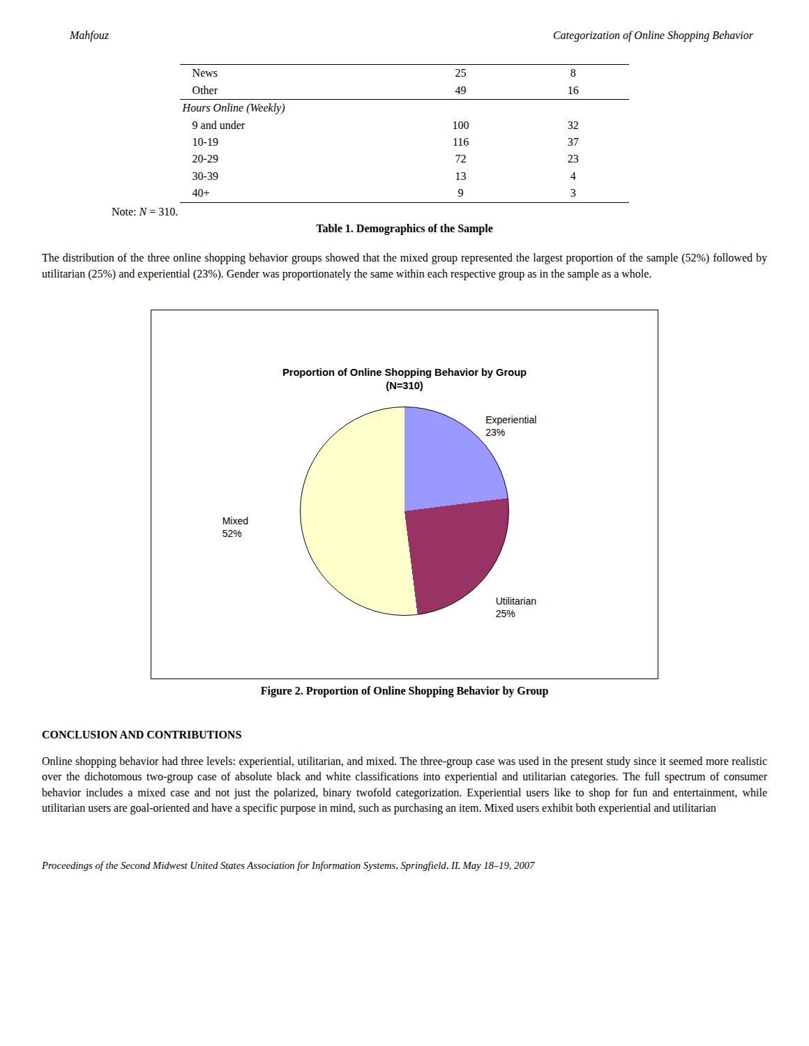Mahfouz Categorization of Online Shopping Behavior
| News | 25 | 8 |
| Other | 49 | 16 |
| Hours Online (Weekly) |
| 9 and under | 100 | 32 |
| 10-19 | 116 | 37 |
| 20-29 | 72 | 23 |
| 30-39 | 13 | 4 |
| 40+ | 9 | 3 |
Note: N = 310.
Table 1. Demographics of the Sample
The distribution of the three online shopping behavior groups showed that the mixed group represented the largest proportion of the sample (52%) followed by utilitarian (25%) and experiential (23%). Gender was proportionately the same within each respective group as in the sample as a whole.
Proportion of Online Shopping Behavior by Group
(N=310)
Experiential
23%
Utilitarian
25%
Mixed
52%
Figure 2. Proportion of Online Shopping Behavior by Group
CONCLUSION AND CONTRIBUTIONS
Online shopping behavior had three levels: experiential, utilitarian, and mixed. The three-group case was used in the present study since it seemed more realistic over the dichotomous two-group case of absolute black and white classifications into experiential and utilitarian categories. The full spectrum of consumer behavior includes a mixed case and not just the polarized, binary twofold categorization. Experiential users like to shop for fun and entertainment, while utilitarian users are goal-oriented and have a specific purpose in mind, such as purchasing an item. Mixed users exhibit both experiential and utilitarian
Proceedings of the Second Midwest United States Association for Information Systems, Springfield, IL May 18–19, 2007